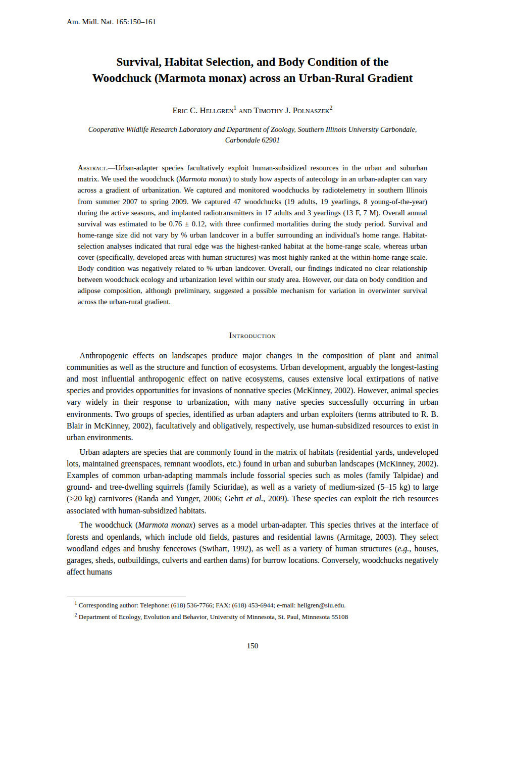Am. Midl. Nat. 165:150–161
Survival, Habitat Selection, and Body Condition of the
Woodchuck (Marmota monax) across an Urban-Rural Gradient
Eric C. Hellgren1 and Timothy J. Polnaszek2
Cooperative Wildlife Research Laboratory and Department of Zoology, Southern Illinois University Carbondale,
Carbondale 62901
Abstract.—Urban-adapter species facultatively exploit human-subsidized resources in the urban and suburban matrix. We used the woodchuck (Marmota monax) to study how aspects of autecology in an urban-adapter can vary across a gradient of urbanization. We captured and monitored woodchucks by radiotelemetry in southern Illinois from summer 2007 to spring 2009. We captured 47 woodchucks (19 adults, 19 yearlings, 8 young-of-the-year) during the active seasons, and implanted radiotransmitters in 17 adults and 3 yearlings (13 F, 7 M). Overall annual survival was estimated to be 0.76 ± 0.12, with three confirmed mortalities during the study period. Survival and home-range size did not vary by % urban landcover in a buffer surrounding an individual's home range. Habitat-selection analyses indicated that rural edge was the highest-ranked habitat at the home-range scale, whereas urban cover (specifically, developed areas with human structures) was most highly ranked at the within-home-range scale. Body condition was negatively related to % urban landcover. Overall, our findings indicated no clear relationship between woodchuck ecology and urbanization level within our study area. However, our data on body condition and adipose composition, although preliminary, suggested a possible mechanism for variation in overwinter survival across the urban-rural gradient.
Introduction
Anthropogenic effects on landscapes produce major changes in the composition of plant and animal communities as well as the structure and function of ecosystems. Urban development, arguably the longest-lasting and most influential anthropogenic effect on native ecosystems, causes extensive local extirpations of native species and provides opportunities for invasions of nonnative species (McKinney, 2002). However, animal species vary widely in their response to urbanization, with many native species successfully occurring in urban environments. Two groups of species, identified as urban adapters and urban exploiters (terms attributed to R. B. Blair in McKinney, 2002), facultatively and obligatively, respectively, use human-subsidized resources to exist in urban environments.
Urban adapters are species that are commonly found in the matrix of habitats (residential yards, undeveloped lots, maintained greenspaces, remnant woodlots, etc.) found in urban and suburban landscapes (McKinney, 2002). Examples of common urban-adapting mammals include fossorial species such as moles (family Talpidae) and ground- and tree-dwelling squirrels (family Sciuridae), as well as a variety of medium-sized (5–15 kg) to large (>20 kg) carnivores (Randa and Yunger, 2006; Gehrt et al., 2009). These species can exploit the rich resources associated with human-subsidized habitats.
The woodchuck (Marmota monax) serves as a model urban-adapter. This species thrives at the interface of forests and openlands, which include old fields, pastures and residential lawns (Armitage, 2003). They select woodland edges and brushy fencerows (Swihart, 1992), as well as a variety of human structures (e.g., houses, garages, sheds, outbuildings, culverts and earthen dams) for burrow locations. Conversely, woodchucks negatively affect humans
1 Corresponding author: Telephone: (618) 536-7766; FAX: (618) 453-6944; e-mail: hellgren@siu.edu.
2 Department of Ecology, Evolution and Behavior, University of Minnesota, St. Paul, Minnesota 55108
150